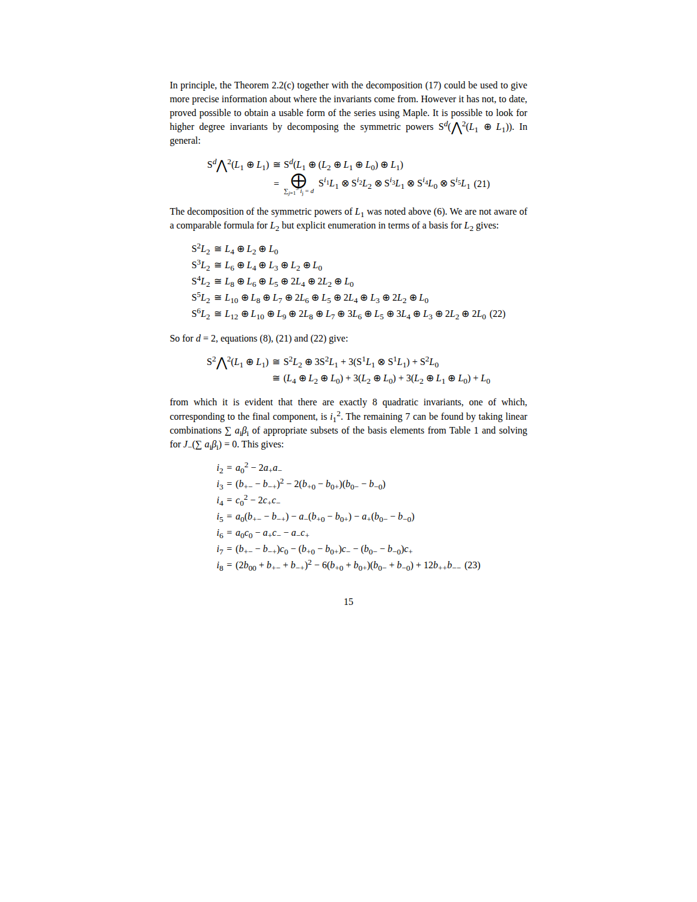In principle, the Theorem 2.2(c) together with the decomposition (17) could be used to give more precise information about where the invariants come from. However it has not, to date, proved possible to obtain a usable form of the series using Maple. It is possible to look for higher degree invariants by decomposing the symmetric powers Sd(⋀2(L1 ⊕ L1)). In general:
| S d ⋀ 2 ( L 1 ⊕ L 1 ) | ≅ | S d ( L 1 ⊕ ( L 2 ⊕ L 1 ⊕ L 0 ) ⊕ L 1 ) | |
| | = | ⨁ ∑ j =1 5 i j = d S i 1 L 1 ⊗ S i 2 L 2 ⊗ S i 3 L 1 ⊗ S i 4 L 0 ⊗ S i 5 L 1 | (21) |
The decomposition of the symmetric powers of L1 was noted above (6). We are not aware of a comparable formula for L2 but explicit enumeration in terms of a basis for L2 gives:
| S 2 L 2 | ≅ | L 4 ⊕ L 2 ⊕ L 0 | |
| S 3 L 2 | ≅ | L 6 ⊕ L 4 ⊕ L 3 ⊕ L 2 ⊕ L 0 | |
| S 4 L 2 | ≅ | L 8 ⊕ L 6 ⊕ L 5 ⊕ 2 L 4 ⊕ 2 L 2 ⊕ L 0 | |
| S 5 L 2 | ≅ | L 10 ⊕ L 8 ⊕ L 7 ⊕ 2 L 6 ⊕ L 5 ⊕ 2 L 4 ⊕ L 3 ⊕ 2 L 2 ⊕ L 0 | |
| S 6 L 2 | ≅ | L 12 ⊕ L 10 ⊕ L 9 ⊕ 2 L 8 ⊕ L 7 ⊕ 3 L 6 ⊕ L 5 ⊕ 3 L 4 ⊕ L 3 ⊕ 2 L 2 ⊕ 2 L 0 | (22) |
So for d = 2, equations (8), (21) and (22) give:
| S 2 ⋀ 2 ( L 1 ⊕ L 1 ) | ≅ | S 2 L 2 ⊕ 3S 2 L 1 + 3(S 1 L 1 ⊗ S 1 L 1 ) + S 2 L 0 |
| | ≅ | ( L 4 ⊕ L 2 ⊕ L 0 ) + 3( L 2 ⊕ L 0 ) + 3( L 2 ⊕ L 1 ⊕ L 0 ) + L 0 |
from which it is evident that there are exactly 8 quadratic invariants, one of which, corresponding to the final component, is i12. The remaining 7 can be found by taking linear combinations ∑ aiβi of appropriate subsets of the basis elements from Table 1 and solving for J−(∑ aiβi) = 0. This gives:
| i 2 | = | a 0 2 − 2 a + a − | |
| i 3 | = | ( b +− − b −+ ) 2 − 2( b +0 − b 0+ )( b 0− − b −0 ) | |
| i 4 | = | c 0 2 − 2 c + c − | |
| i 5 | = | a 0 ( b +− − b −+ ) − a − ( b +0 − b 0+ ) − a + ( b 0− − b −0 ) | |
| i 6 | = | a 0 c 0 − a + c − − a − c + | |
| i 7 | = | ( b +− − b −+ ) c 0 − ( b +0 − b 0+ ) c − − ( b 0− − b −0 ) c + | |
| i 8 | = | (2 b 00 + b +− + b −+ ) 2 − 6( b +0 + b 0+ )( b 0− + b −0 ) + 12 b ++ b −− | (23) |
15